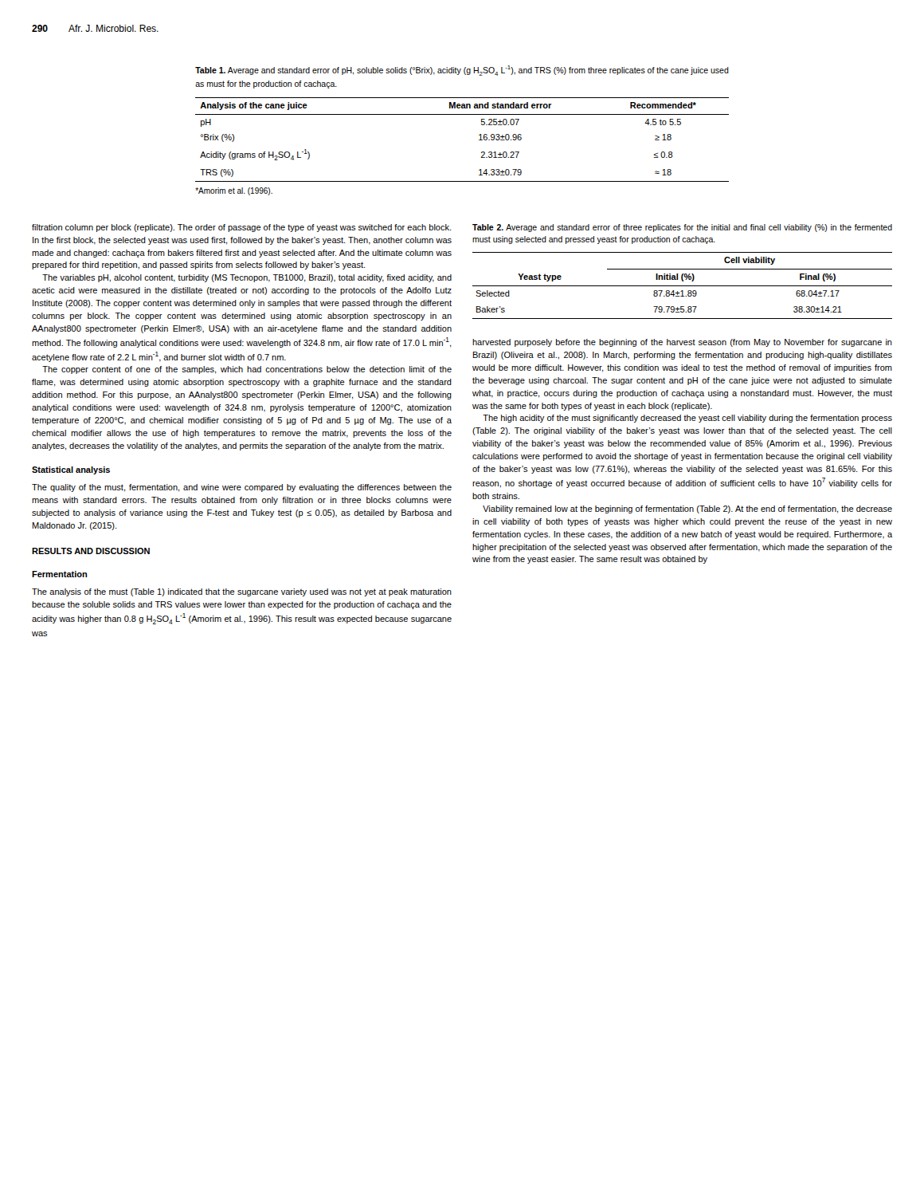290 Afr. J. Microbiol. Res.
Table 1. Average and standard error of pH, soluble solids (°Brix), acidity (g H2SO4 L-1), and TRS (%) from three replicates of the cane juice used as must for the production of cachaça.
| Analysis of the cane juice | Mean and standard error | Recommended* |
| --- | --- | --- |
| pH | 5.25±0.07 | 4.5 to 5.5 |
| °Brix (%) | 16.93±0.96 | ≥ 18 |
| Acidity (grams of H 2 SO 4 L -1 ) | 2.31±0.27 | ≤ 0.8 |
| TRS (%) | 14.33±0.79 | ≈ 18 |
*Amorim et al. (1996).
filtration column per block (replicate). The order of passage of the type of yeast was switched for each block. In the first block, the selected yeast was used first, followed by the baker’s yeast. Then, another column was made and changed: cachaça from bakers filtered first and yeast selected after. And the ultimate column was prepared for third repetition, and passed spirits from selects followed by baker’s yeast.
The variables pH, alcohol content, turbidity (MS Tecnopon, TB1000, Brazil), total acidity, fixed acidity, and acetic acid were measured in the distillate (treated or not) according to the protocols of the Adolfo Lutz Institute (2008). The copper content was determined only in samples that were passed through the different columns per block. The copper content was determined using atomic absorption spectroscopy in an AAnalyst800 spectrometer (Perkin Elmer®, USA) with an air-acetylene flame and the standard addition method. The following analytical conditions were used: wavelength of 324.8 nm, air flow rate of 17.0 L min-1, acetylene flow rate of 2.2 L min-1, and burner slot width of 0.7 nm.
The copper content of one of the samples, which had concentrations below the detection limit of the flame, was determined using atomic absorption spectroscopy with a graphite furnace and the standard addition method. For this purpose, an AAnalyst800 spectrometer (Perkin Elmer, USA) and the following analytical conditions were used: wavelength of 324.8 nm, pyrolysis temperature of 1200°C, atomization temperature of 2200°C, and chemical modifier consisting of 5 µg of Pd and 5 µg of Mg. The use of a chemical modifier allows the use of high temperatures to remove the matrix, prevents the loss of the analytes, decreases the volatility of the analytes, and permits the separation of the analyte from the matrix.
Statistical analysis
The quality of the must, fermentation, and wine were compared by evaluating the differences between the means with standard errors. The results obtained from only filtration or in three blocks columns were subjected to analysis of variance using the F-test and Tukey test (p ≤ 0.05), as detailed by Barbosa and Maldonado Jr. (2015).
RESULTS AND DISCUSSION
Fermentation
The analysis of the must (Table 1) indicated that the sugarcane variety used was not yet at peak maturation because the soluble solids and TRS values were lower than expected for the production of cachaça and the acidity was higher than 0.8 g H2SO4 L-1 (Amorim et al., 1996). This result was expected because sugarcane was
Table 2. Average and standard error of three replicates for the initial and final cell viability (%) in the fermented must using selected and pressed yeast for production of cachaça.
| | Cell viability |
| --- | --- |
| Yeast type | Initial (%) | Final (%) |
| Selected | 87.84±1.89 | 68.04±7.17 |
| Baker’s | 79.79±5.87 | 38.30±14.21 |
harvested purposely before the beginning of the harvest season (from May to November for sugarcane in Brazil) (Oliveira et al., 2008). In March, performing the fermentation and producing high-quality distillates would be more difficult. However, this condition was ideal to test the method of removal of impurities from the beverage using charcoal. The sugar content and pH of the cane juice were not adjusted to simulate what, in practice, occurs during the production of cachaça using a nonstandard must. However, the must was the same for both types of yeast in each block (replicate).
The high acidity of the must significantly decreased the yeast cell viability during the fermentation process (Table 2). The original viability of the baker’s yeast was lower than that of the selected yeast. The cell viability of the baker’s yeast was below the recommended value of 85% (Amorim et al., 1996). Previous calculations were performed to avoid the shortage of yeast in fermentation because the original cell viability of the baker’s yeast was low (77.61%), whereas the viability of the selected yeast was 81.65%. For this reason, no shortage of yeast occurred because of addition of sufficient cells to have 107 viability cells for both strains.
Viability remained low at the beginning of fermentation (Table 2). At the end of fermentation, the decrease in cell viability of both types of yeasts was higher which could prevent the reuse of the yeast in new fermentation cycles. In these cases, the addition of a new batch of yeast would be required. Furthermore, a higher precipitation of the selected yeast was observed after fermentation, which made the separation of the wine from the yeast easier. The same result was obtained by